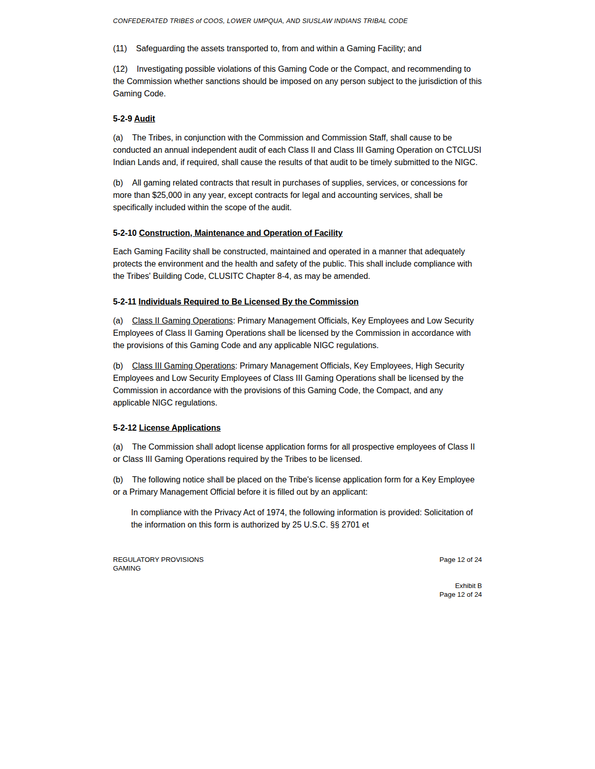CONFEDERATED TRIBES of COOS, LOWER UMPQUA, AND SIUSLAW INDIANS TRIBAL CODE
(11) Safeguarding the assets transported to, from and within a Gaming Facility; and
(12) Investigating possible violations of this Gaming Code or the Compact, and recommending to the Commission whether sanctions should be imposed on any person subject to the jurisdiction of this Gaming Code.
5-2-9 Audit
(a) The Tribes, in conjunction with the Commission and Commission Staff, shall cause to be conducted an annual independent audit of each Class II and Class III Gaming Operation on CTCLUSI Indian Lands and, if required, shall cause the results of that audit to be timely submitted to the NIGC.
(b) All gaming related contracts that result in purchases of supplies, services, or concessions for more than $25,000 in any year, except contracts for legal and accounting services, shall be specifically included within the scope of the audit.
5-2-10 Construction, Maintenance and Operation of Facility
Each Gaming Facility shall be constructed, maintained and operated in a manner that adequately protects the environment and the health and safety of the public. This shall include compliance with the Tribes' Building Code, CLUSITC Chapter 8-4, as may be amended.
5-2-11 Individuals Required to Be Licensed By the Commission
(a) Class II Gaming Operations: Primary Management Officials, Key Employees and Low Security Employees of Class II Gaming Operations shall be licensed by the Commission in accordance with the provisions of this Gaming Code and any applicable NIGC regulations.
(b) Class III Gaming Operations: Primary Management Officials, Key Employees, High Security Employees and Low Security Employees of Class III Gaming Operations shall be licensed by the Commission in accordance with the provisions of this Gaming Code, the Compact, and any applicable NIGC regulations.
5-2-12 License Applications
(a) The Commission shall adopt license application forms for all prospective employees of Class II or Class III Gaming Operations required by the Tribes to be licensed.
(b) The following notice shall be placed on the Tribe's license application form for a Key Employee or a Primary Management Official before it is filled out by an applicant:
In compliance with the Privacy Act of 1974, the following information is provided: Solicitation of the information on this form is authorized by 25 U.S.C. §§ 2701 et
Regulatory Provisions
Gaming
Page 12 of 24
Exhibit B
Page 12 of 24